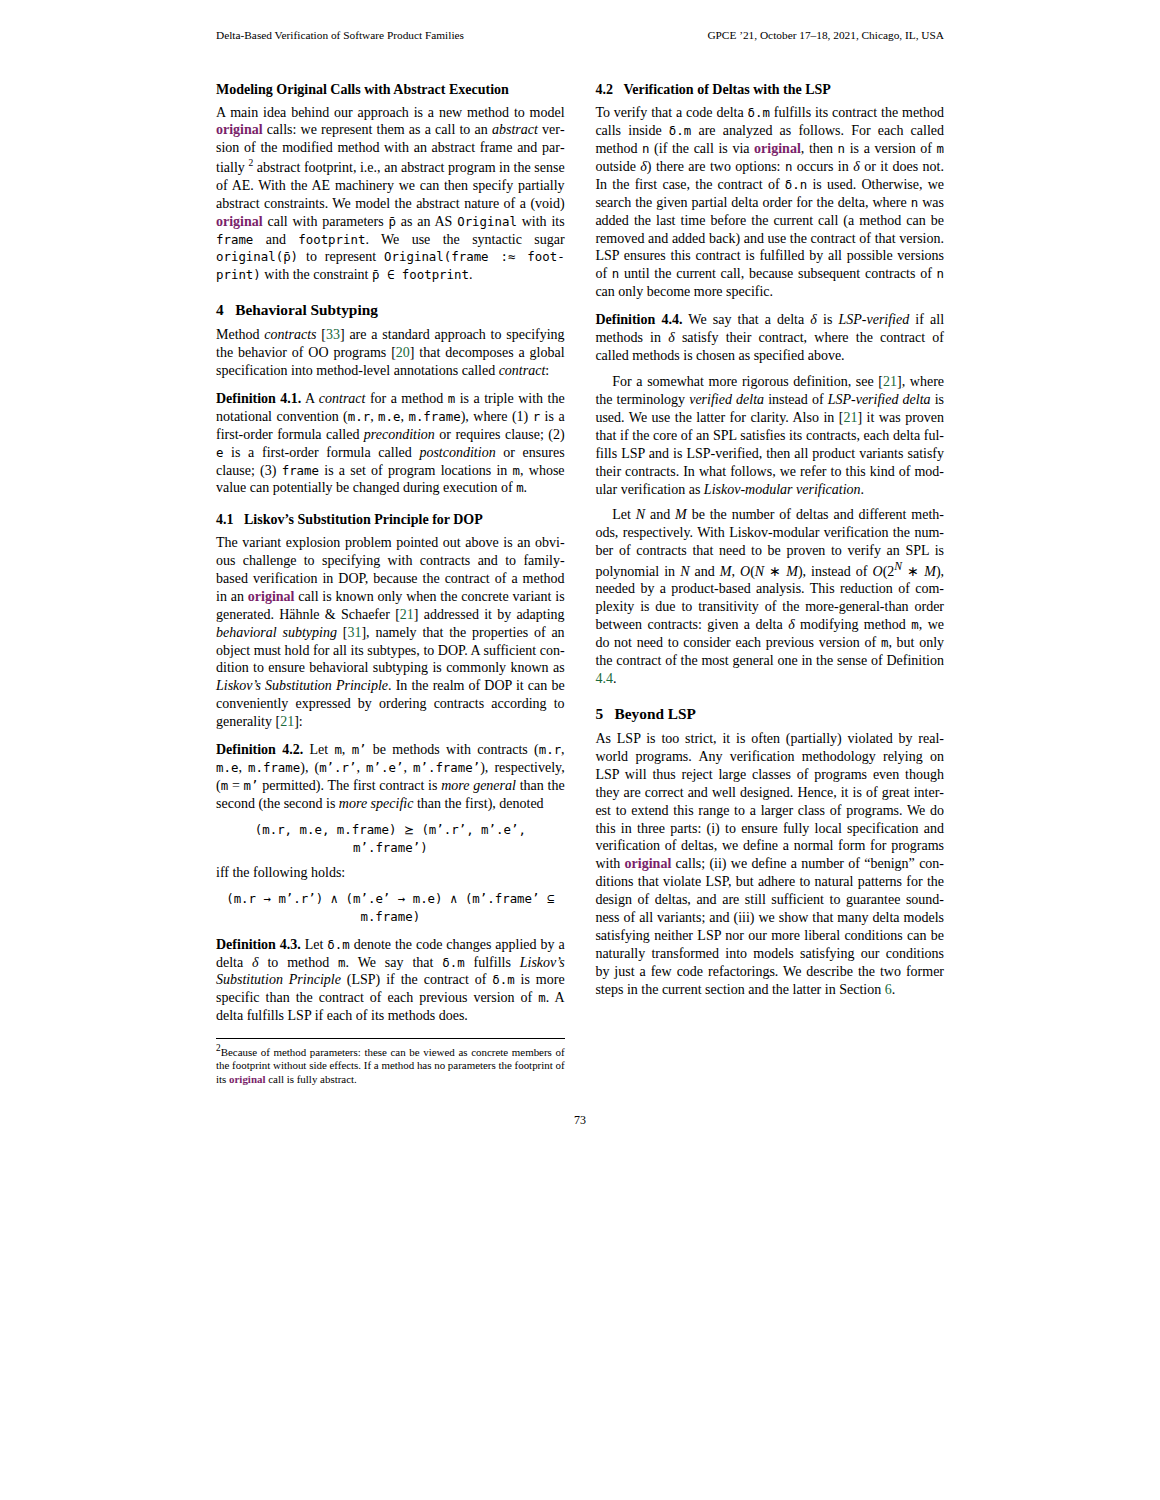Delta-Based Verification of Software Product Families
GPCE ’21, October 17–18, 2021, Chicago, IL, USA
Modeling Original Calls with Abstract Execution
A main idea behind our approach is a new method to model original calls: we represent them as a call to an abstract version of the modified method with an abstract frame and partially 2 abstract footprint, i.e., an abstract program in the sense of AE. With the AE machinery we can then specify partially abstract constraints. We model the abstract nature of a (void) original call with parameters p̄ as an AS Original with its frame and footprint. We use the syntactic sugar original(p̄) to represent Original(frame :≈ footprint) with the constraint p̄ ∈ footprint.
4 Behavioral Subtyping
Method contracts [33] are a standard approach to specifying the behavior of OO programs [20] that decomposes a global specification into method-level annotations called contract:
Definition 4.1. A contract for a method m is a triple with the notational convention (m.r, m.e, m.frame), where (1) r is a first-order formula called precondition or requires clause; (2) e is a first-order formula called postcondition or ensures clause; (3) frame is a set of program locations in m, whose value can potentially be changed during execution of m.
4.1 Liskov’s Substitution Principle for DOP
The variant explosion problem pointed out above is an obvious challenge to specifying with contracts and to family-based verification in DOP, because the contract of a method in an original call is known only when the concrete variant is generated. Hähnle & Schaefer [21] addressed it by adapting behavioral subtyping [31], namely that the properties of an object must hold for all its subtypes, to DOP. A sufficient condition to ensure behavioral subtyping is commonly known as Liskov’s Substitution Principle. In the realm of DOP it can be conveniently expressed by ordering contracts according to generality [21]:
Definition 4.2. Let m, m’ be methods with contracts (m.r, m.e, m.frame), (m’.r’, m’.e’, m’.frame’), respectively, (m = m’ permitted). The first contract is more general than the second (the second is more specific than the first), denoted
(m.r, m.e, m.frame) ⪰ (m’.r’, m’.e’, m’.frame’)
iff the following holds:
(m.r → m’.r’) ∧ (m’.e’ → m.e) ∧ (m’.frame’ ⊆ m.frame)
Definition 4.3. Let δ.m denote the code changes applied by a delta δ to method m. We say that δ.m fulfills Liskov’s Substitution Principle (LSP) if the contract of δ.m is more specific than the contract of each previous version of m. A delta fulfills LSP if each of its methods does.
2Because of method parameters: these can be viewed as concrete members of the footprint without side effects. If a method has no parameters the footprint of its original call is fully abstract.
4.2 Verification of Deltas with the LSP
To verify that a code delta δ.m fulfills its contract the method calls inside δ.m are analyzed as follows. For each called method n (if the call is via original, then n is a version of m outside δ) there are two options: n occurs in δ or it does not. In the first case, the contract of δ.n is used. Otherwise, we search the given partial delta order for the delta, where n was added the last time before the current call (a method can be removed and added back) and use the contract of that version. LSP ensures this contract is fulfilled by all possible versions of n until the current call, because subsequent contracts of n can only become more specific.
Definition 4.4. We say that a delta δ is LSP-verified if all methods in δ satisfy their contract, where the contract of called methods is chosen as specified above.
For a somewhat more rigorous definition, see [21], where the terminology verified delta instead of LSP-verified delta is used. We use the latter for clarity. Also in [21] it was proven that if the core of an SPL satisfies its contracts, each delta fulfills LSP and is LSP-verified, then all product variants satisfy their contracts. In what follows, we refer to this kind of modular verification as Liskov-modular verification.
Let N and M be the number of deltas and different methods, respectively. With Liskov-modular verification the number of contracts that need to be proven to verify an SPL is polynomial in N and M, O(N ∗ M), instead of O(2N ∗ M), needed by a product-based analysis. This reduction of complexity is due to transitivity of the more-general-than order between contracts: given a delta δ modifying method m, we do not need to consider each previous version of m, but only the contract of the most general one in the sense of Definition 4.4.
5 Beyond LSP
As LSP is too strict, it is often (partially) violated by real-world programs. Any verification methodology relying on LSP will thus reject large classes of programs even though they are correct and well designed. Hence, it is of great interest to extend this range to a larger class of programs. We do this in three parts: (i) to ensure fully local specification and verification of deltas, we define a normal form for programs with original calls; (ii) we define a number of “benign” conditions that violate LSP, but adhere to natural patterns for the design of deltas, and are still sufficient to guarantee soundness of all variants; and (iii) we show that many delta models satisfying neither LSP nor our more liberal conditions can be naturally transformed into models satisfying our conditions by just a few code refactorings. We describe the two former steps in the current section and the latter in Section 6.
73